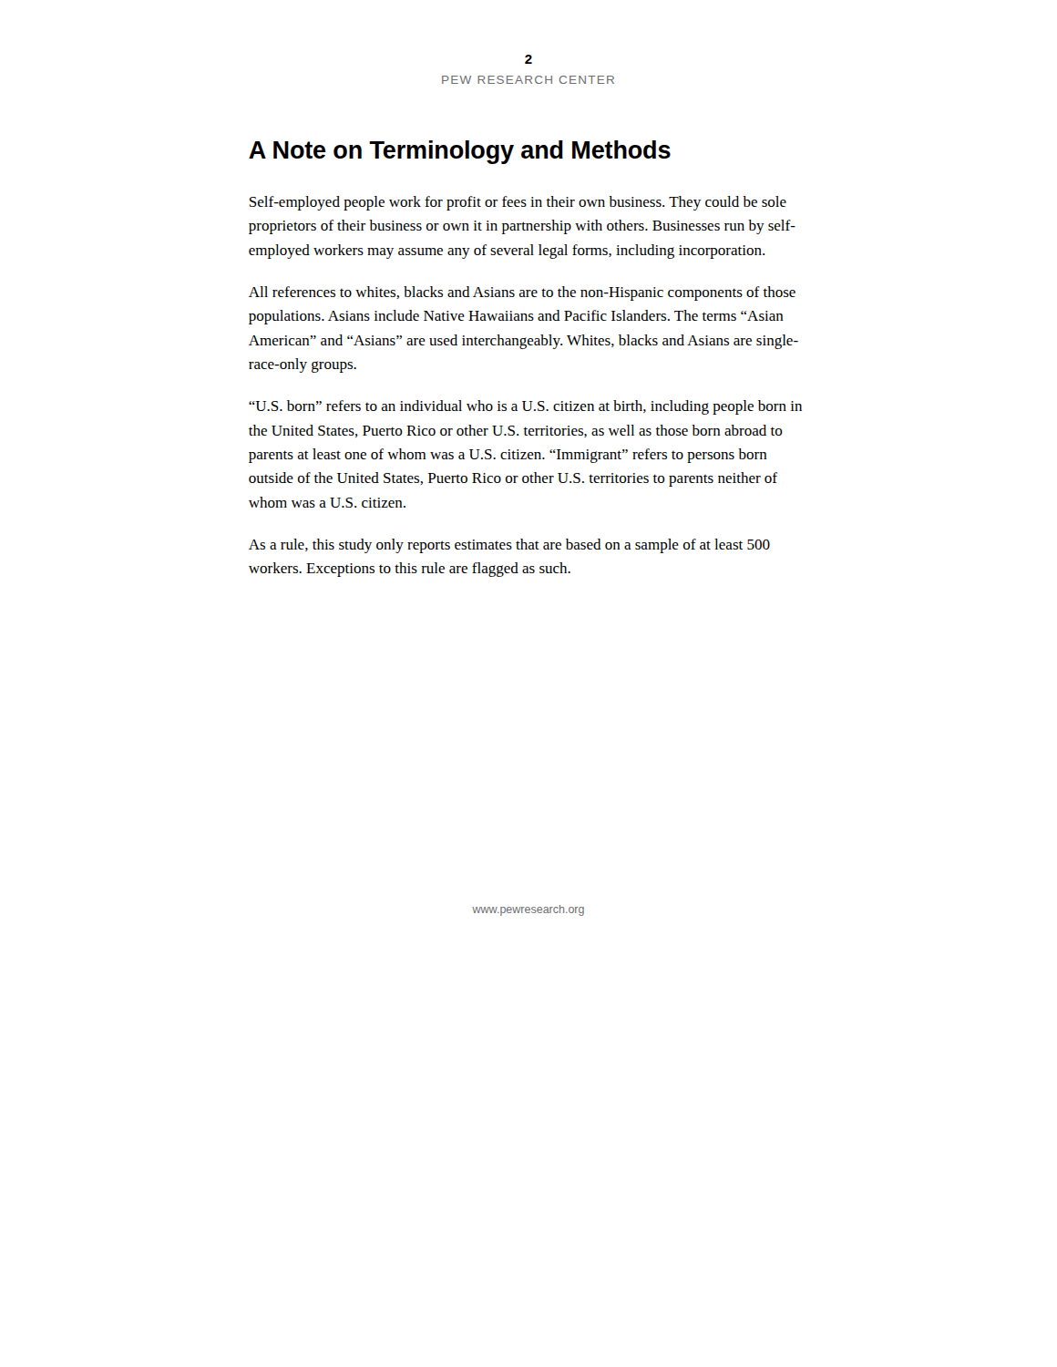2
PEW RESEARCH CENTER
A Note on Terminology and Methods
Self-employed people work for profit or fees in their own business. They could be sole proprietors of their business or own it in partnership with others. Businesses run by self-employed workers may assume any of several legal forms, including incorporation.
All references to whites, blacks and Asians are to the non-Hispanic components of those populations. Asians include Native Hawaiians and Pacific Islanders. The terms “Asian American” and “Asians” are used interchangeably. Whites, blacks and Asians are single-race-only groups.
“U.S. born” refers to an individual who is a U.S. citizen at birth, including people born in the United States, Puerto Rico or other U.S. territories, as well as those born abroad to parents at least one of whom was a U.S. citizen. “Immigrant” refers to persons born outside of the United States, Puerto Rico or other U.S. territories to parents neither of whom was a U.S. citizen.
As a rule, this study only reports estimates that are based on a sample of at least 500 workers. Exceptions to this rule are flagged as such.
www.pewresearch.org